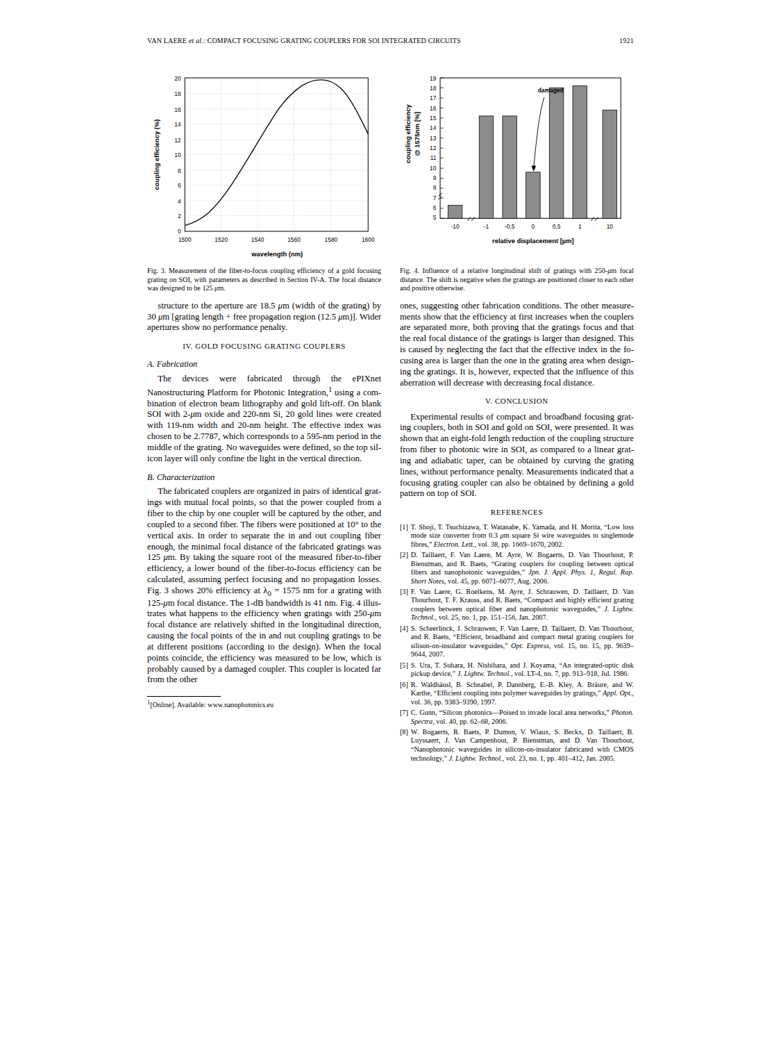VAN LAERE et al.: COMPACT FOCUSING GRATING COUPLERS FOR SOI INTEGRATED CIRCUITS
1921
20 18 16 14 12 10 8 6 4 2 0 1500 1520 1540 1560 1580 1600 wavelength (nm) coupling efficiency (%)
Fig. 3. Measurement of the fiber-to-focus coupling efficiency of a gold focusing grating on SOI, with parameters as described in Section IV-A. The focal distance was designed to be 125 μm.
structure to the aperture are 18.5 μm (width of the grating) by 30 μm [grating length + free propagation region (12.5 μm)]. Wider apertures show no performance penalty.
IV. Gold Focusing Grating Couplers
A. Fabrication
The devices were fabricated through the ePIXnet Nanostructuring Platform for Photonic Integration,1 using a combination of electron beam lithography and gold lift-off. On blank SOI with 2-μm oxide and 220-nm Si, 20 gold lines were created with 119-nm width and 20-nm height. The effective index was chosen to be 2.7787, which corresponds to a 595-nm period in the middle of the grating. No waveguides were defined, so the top silicon layer will only confine the light in the vertical direction.
B. Characterization
The fabricated couplers are organized in pairs of identical gratings with mutual focal points, so that the power coupled from a fiber to the chip by one coupler will be captured by the other, and coupled to a second fiber. The fibers were positioned at 10° to the vertical axis. In order to separate the in and out coupling fiber enough, the minimal focal distance of the fabricated gratings was 125 μm. By taking the square root of the measured fiber-to-fiber efficiency, a lower bound of the fiber-to-focus efficiency can be calculated, assuming perfect focusing and no propagation losses. Fig. 3 shows 20% efficiency at λ0 = 1575 nm for a grating with 125-μm focal distance. The 1-dB bandwidth is 41 nm. Fig. 4 illustrates what happens to the efficiency when gratings with 250-μm focal distance are relatively shifted in the longitudinal direction, causing the focal points of the in and out coupling gratings to be at different positions (according to the design). When the focal points coincide, the efficiency was measured to be low, which is probably caused by a damaged coupler. This coupler is located far from the other
1[Online]. Available: www.nanophotonics.eu
19 18 17 16 15 14 13 12 11 10 9 8 7 6 5 -10 -1 -0,5 0 0,5 1 10 relative displacement [µm] coupling efficiency @ 1575nm [%] damaged
Fig. 4. Influence of a relative longitudinal shift of gratings with 250-μm focal distance. The shift is negative when the gratings are positioned closer to each other and positive otherwise.
ones, suggesting other fabrication conditions. The other measurements show that the efficiency at first increases when the couplers are separated more, both proving that the gratings focus and that the real focal distance of the gratings is larger than designed. This is caused by neglecting the fact that the effective index in the focusing area is larger than the one in the grating area when designing the gratings. It is, however, expected that the influence of this aberration will decrease with decreasing focal distance.
V. Conclusion
Experimental results of compact and broadband focusing grating couplers, both in SOI and gold on SOI, were presented. It was shown that an eight-fold length reduction of the coupling structure from fiber to photonic wire in SOI, as compared to a linear grating and adiabatic taper, can be obtained by curving the grating lines, without performance penalty. Measurements indicated that a focusing grating coupler can also be obtained by defining a gold pattern on top of SOI.
References
T. Shoji, T. Tsuchizawa, T. Watanabe, K. Yamada, and H. Morita, “Low loss mode size converter from 0.3 μm square Si wire waveguides to singlemode fibres,” Electron. Lett., vol. 38, pp. 1669–1670, 2002.
D. Taillaert, F. Van Laere, M. Ayre, W. Bogaerts, D. Van Thourhout, P. Bienstman, and R. Baets, “Grating couplers for coupling between optical fibers and nanophotonic waveguides,” Jpn. J. Appl. Phys. 1, Regul. Rap. Short Notes, vol. 45, pp. 6071–6077, Aug. 2006.
F. Van Laere, G. Roelkens, M. Ayre, J. Schrauwen, D. Taillaert, D. Van Thourhout, T. F. Krauss, and R. Baets, “Compact and highly efficient grating couplers between optical fiber and nanophotonic waveguides,” J. Lightw. Technol., vol. 25, no. 1, pp. 151–156, Jan. 2007.
S. Scheerlinck, J. Schrauwen, F. Van Laere, D. Taillaert, D. Van Thourhout, and R. Baets, “Efficient, broadband and compact metal grating couplers for silison-on-insulator waveguides,” Opt. Express, vol. 15, no. 15, pp. 9639–9644, 2007.
S. Ura, T. Suhara, H. Nishihara, and J. Koyama, “An integrated-optic disk pickup device,” J. Lightw. Technol., vol. LT-4, no. 7, pp. 913–918, Jul. 1986.
R. Waldhäusl, B. Schnabel, P. Dannberg, E.-B. Kley, A. Bräure, and W. Karthe, “Efficient coupling into polymer waveguides by gratings,” Appl. Opt., vol. 36, pp. 9383–9390, 1997.
C. Gunn, “Silicon photonics—Poised to invade local area networks,” Photon. Spectra, vol. 40, pp. 62–68, 2006.
W. Bogaerts, R. Baets, P. Dumon, V. Wiaux, S. Beckx, D. Taillaert, B. Luyssaert, J. Van Campenhout, P. Bienstman, and D. Van Thourhout, “Nanophotonic waveguides in silicon-on-insulator fabricated with CMOS technology,” J. Lightw. Technol., vol. 23, no. 1, pp. 401–412, Jan. 2005.